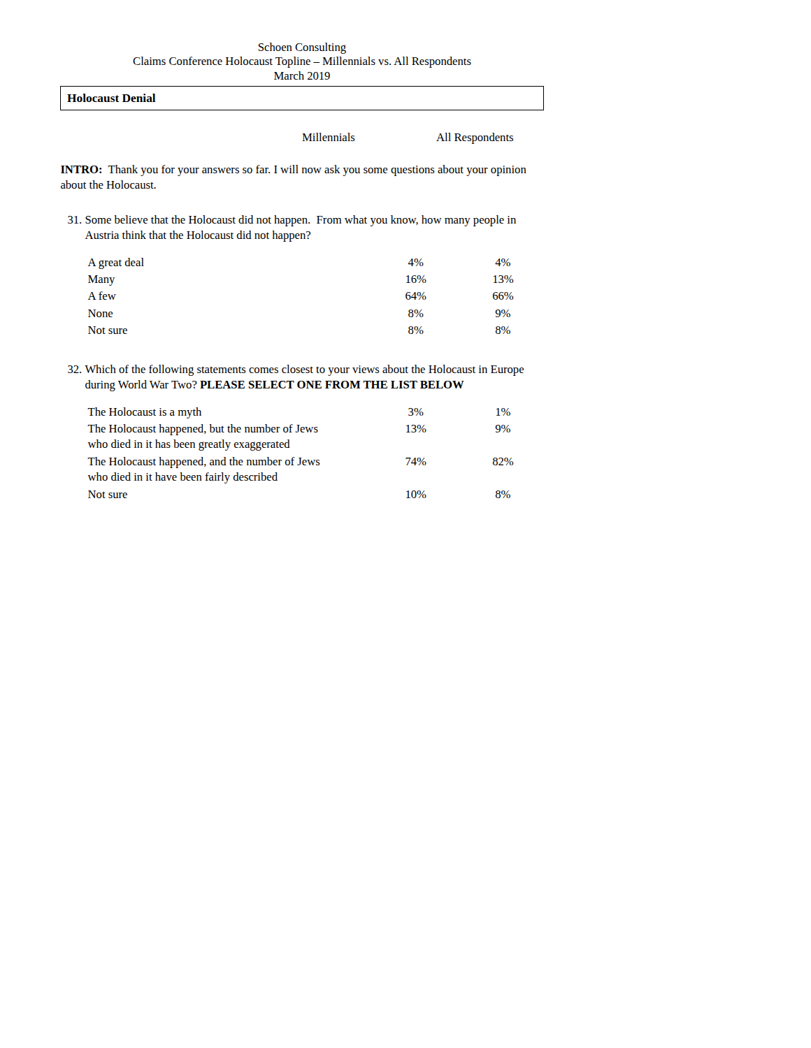Schoen Consulting
Claims Conference Holocaust Topline – Millennials vs. All Respondents
March 2019
Holocaust Denial
Millennials All Respondents
INTRO: Thank you for your answers so far. I will now ask you some questions about your opinion about the Holocaust.
Some believe that the Holocaust did not happen. From what you know, how many people in Austria think that the Holocaust did not happen?
| A great deal | 4% | 4% |
| Many | 16% | 13% |
| A few | 64% | 66% |
| None | 8% | 9% |
| Not sure | 8% | 8% |
Which of the following statements comes closest to your views about the Holocaust in Europe during World War Two? PLEASE SELECT ONE FROM THE LIST BELOW
| The Holocaust is a myth | 3% | 1% |
| The Holocaust happened, but the number of Jews who died in it has been greatly exaggerated | 13% | 9% |
| The Holocaust happened, and the number of Jews who died in it have been fairly described | 74% | 82% |
| Not sure | 10% | 8% |